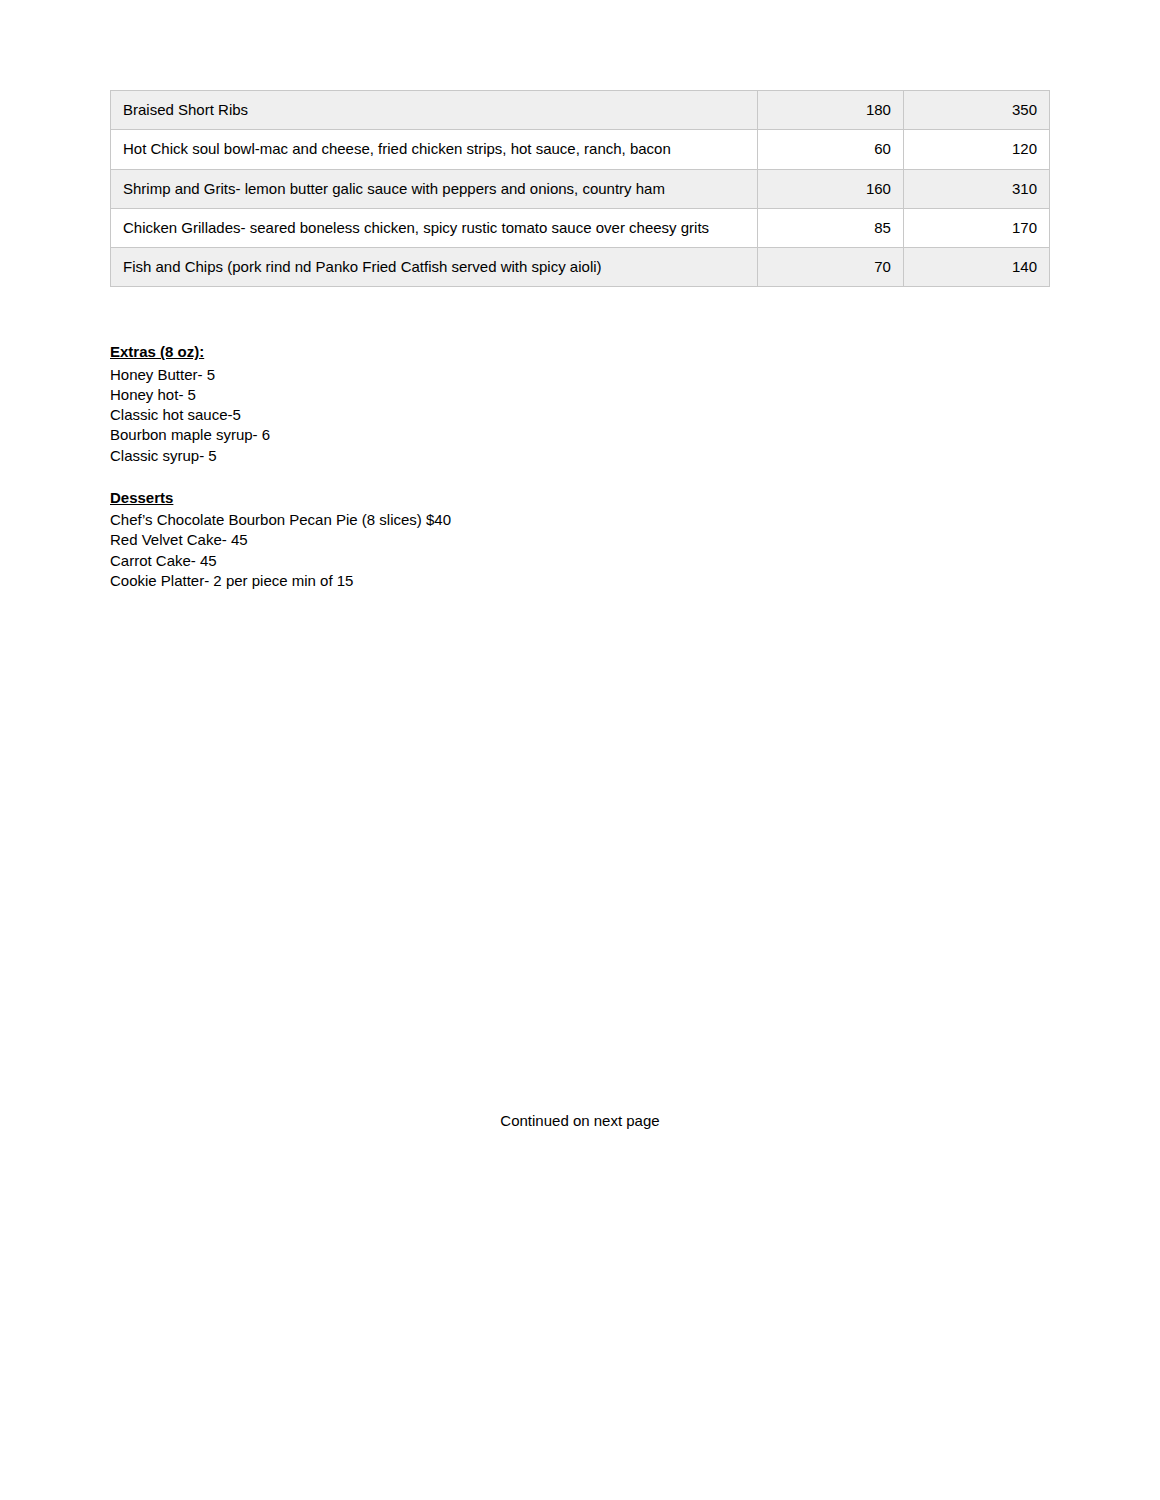| Braised Short Ribs | 180 | 350 |
| Hot Chick soul bowl-mac and cheese, fried chicken strips, hot sauce, ranch, bacon | 60 | 120 |
| Shrimp and Grits- lemon butter galic sauce with peppers and onions, country ham | 160 | 310 |
| Chicken Grillades- seared boneless chicken, spicy rustic tomato sauce over cheesy grits | 85 | 170 |
| Fish and Chips (pork rind nd Panko Fried Catfish served with spicy aioli) | 70 | 140 |
Extras (8 oz):
Honey Butter- 5
Honey hot- 5
Classic hot sauce-5
Bourbon maple syrup- 6
Classic syrup- 5
Desserts
Chef’s Chocolate Bourbon Pecan Pie (8 slices) $40
Red Velvet Cake- 45
Carrot Cake- 45
Cookie Platter- 2 per piece min of 15
Continued on next page